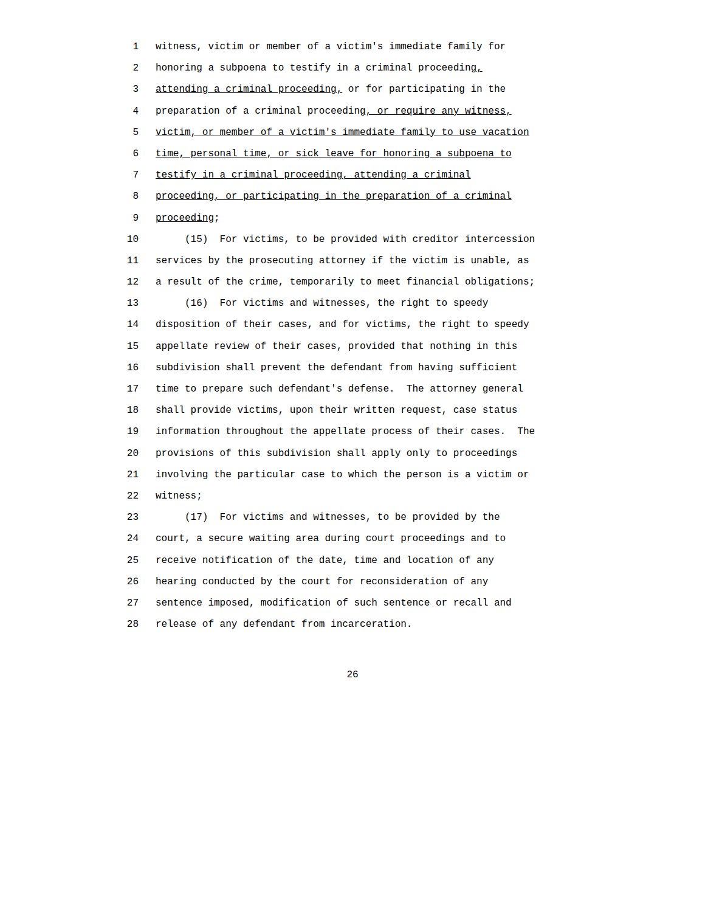witness, victim or member of a victim's immediate family for
honoring a subpoena to testify in a criminal proceeding,
attending a criminal proceeding, or for participating in the
preparation of a criminal proceeding, or require any witness,
victim, or member of a victim's immediate family to use vacation
time, personal time, or sick leave for honoring a subpoena to
testify in a criminal proceeding, attending a criminal
proceeding, or participating in the preparation of a criminal
proceeding;
(15) For victims, to be provided with creditor intercession
services by the prosecuting attorney if the victim is unable, as
a result of the crime, temporarily to meet financial obligations;
(16) For victims and witnesses, the right to speedy
disposition of their cases, and for victims, the right to speedy
appellate review of their cases, provided that nothing in this
subdivision shall prevent the defendant from having sufficient
time to prepare such defendant's defense. The attorney general
shall provide victims, upon their written request, case status
information throughout the appellate process of their cases. The
provisions of this subdivision shall apply only to proceedings
involving the particular case to which the person is a victim or
witness;
(17) For victims and witnesses, to be provided by the
court, a secure waiting area during court proceedings and to
receive notification of the date, time and location of any
hearing conducted by the court for reconsideration of any
sentence imposed, modification of such sentence or recall and
release of any defendant from incarceration.
26